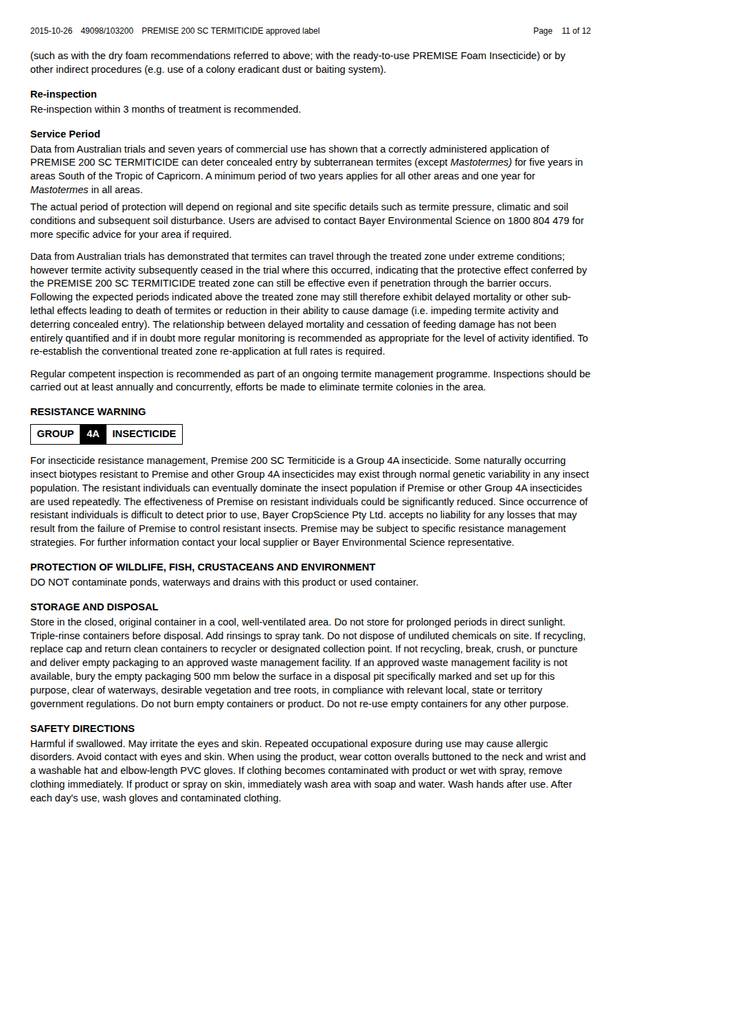2015-10-26 49098/103200 PREMISE 200 SC TERMITICIDE approved label Page 11 of 12
(such as with the dry foam recommendations referred to above; with the ready-to-use PREMISE Foam Insecticide) or by other indirect procedures (e.g. use of a colony eradicant dust or baiting system).
Re-inspection
Re-inspection within 3 months of treatment is recommended.
Service Period
Data from Australian trials and seven years of commercial use has shown that a correctly administered application of PREMISE 200 SC TERMITICIDE can deter concealed entry by subterranean termites (except Mastotermes) for five years in areas South of the Tropic of Capricorn. A minimum period of two years applies for all other areas and one year for Mastotermes in all areas.
The actual period of protection will depend on regional and site specific details such as termite pressure, climatic and soil conditions and subsequent soil disturbance. Users are advised to contact Bayer Environmental Science on 1800 804 479 for more specific advice for your area if required.
Data from Australian trials has demonstrated that termites can travel through the treated zone under extreme conditions; however termite activity subsequently ceased in the trial where this occurred, indicating that the protective effect conferred by the PREMISE 200 SC TERMITICIDE treated zone can still be effective even if penetration through the barrier occurs. Following the expected periods indicated above the treated zone may still therefore exhibit delayed mortality or other sub-lethal effects leading to death of termites or reduction in their ability to cause damage (i.e. impeding termite activity and deterring concealed entry). The relationship between delayed mortality and cessation of feeding damage has not been entirely quantified and if in doubt more regular monitoring is recommended as appropriate for the level of activity identified. To re-establish the conventional treated zone re-application at full rates is required.
Regular competent inspection is recommended as part of an ongoing termite management programme. Inspections should be carried out at least annually and concurrently, efforts be made to eliminate termite colonies in the area.
RESISTANCE WARNING
| GROUP | 4A | INSECTICIDE |
For insecticide resistance management, Premise 200 SC Termiticide is a Group 4A insecticide. Some naturally occurring insect biotypes resistant to Premise and other Group 4A insecticides may exist through normal genetic variability in any insect population. The resistant individuals can eventually dominate the insect population if Premise or other Group 4A insecticides are used repeatedly. The effectiveness of Premise on resistant individuals could be significantly reduced. Since occurrence of resistant individuals is difficult to detect prior to use, Bayer CropScience Pty Ltd. accepts no liability for any losses that may result from the failure of Premise to control resistant insects. Premise may be subject to specific resistance management strategies. For further information contact your local supplier or Bayer Environmental Science representative.
PROTECTION OF WILDLIFE, FISH, CRUSTACEANS AND ENVIRONMENT
DO NOT contaminate ponds, waterways and drains with this product or used container.
STORAGE AND DISPOSAL
Store in the closed, original container in a cool, well-ventilated area. Do not store for prolonged periods in direct sunlight. Triple-rinse containers before disposal. Add rinsings to spray tank. Do not dispose of undiluted chemicals on site. If recycling, replace cap and return clean containers to recycler or designated collection point. If not recycling, break, crush, or puncture and deliver empty packaging to an approved waste management facility. If an approved waste management facility is not available, bury the empty packaging 500 mm below the surface in a disposal pit specifically marked and set up for this purpose, clear of waterways, desirable vegetation and tree roots, in compliance with relevant local, state or territory government regulations. Do not burn empty containers or product. Do not re-use empty containers for any other purpose.
SAFETY DIRECTIONS
Harmful if swallowed. May irritate the eyes and skin. Repeated occupational exposure during use may cause allergic disorders. Avoid contact with eyes and skin. When using the product, wear cotton overalls buttoned to the neck and wrist and a washable hat and elbow-length PVC gloves. If clothing becomes contaminated with product or wet with spray, remove clothing immediately. If product or spray on skin, immediately wash area with soap and water. Wash hands after use. After each day's use, wash gloves and contaminated clothing.